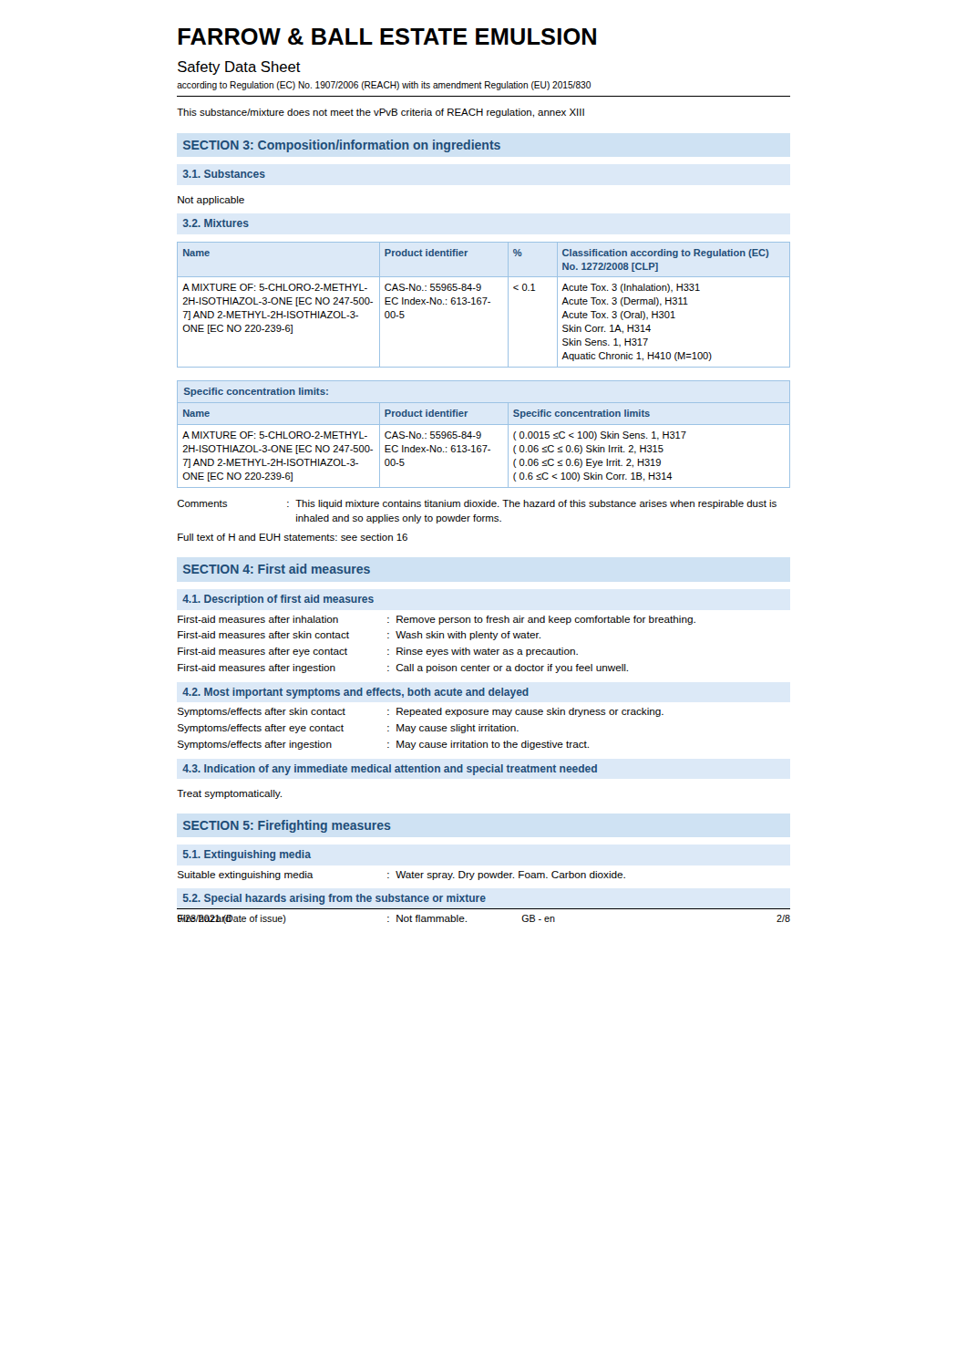FARROW & BALL ESTATE EMULSION
Safety Data Sheet
according to Regulation (EC) No. 1907/2006 (REACH) with its amendment Regulation (EU) 2015/830
This substance/mixture does not meet the vPvB criteria of REACH regulation, annex XIII
SECTION 3: Composition/information on ingredients
3.1. Substances
Not applicable
3.2. Mixtures
| Name | Product identifier | % | Classification according to Regulation (EC) No. 1272/2008 [CLP] |
| --- | --- | --- | --- |
| A MIXTURE OF: 5-CHLORO-2-METHYL-2H-ISOTHIAZOL-3-ONE [EC NO 247-500-7] AND 2-METHYL-2H-ISOTHIAZOL-3-ONE [EC NO 220-239-6] | CAS-No.: 55965-84-9 EC Index-No.: 613-167-00-5 | < 0.1 | Acute Tox. 3 (Inhalation), H331 Acute Tox. 3 (Dermal), H311 Acute Tox. 3 (Oral), H301 Skin Corr. 1A, H314 Skin Sens. 1, H317 Aquatic Chronic 1, H410 (M=100) |
Specific concentration limits:
| Name | Product identifier | Specific concentration limits |
| --- | --- | --- |
| A MIXTURE OF: 5-CHLORO-2-METHYL-2H-ISOTHIAZOL-3-ONE [EC NO 247-500-7] AND 2-METHYL-2H-ISOTHIAZOL-3-ONE [EC NO 220-239-6] | CAS-No.: 55965-84-9 EC Index-No.: 613-167-00-5 | ( 0.0015 ≤C < 100) Skin Sens. 1, H317 ( 0.06 ≤C ≤ 0.6) Skin Irrit. 2, H315 ( 0.06 ≤C ≤ 0.6) Eye Irrit. 2, H319 ( 0.6 ≤C < 100) Skin Corr. 1B, H314 |
Comments
:
This liquid mixture contains titanium dioxide. The hazard of this substance arises when respirable dust is inhaled and so applies only to powder forms.
Full text of H and EUH statements: see section 16
SECTION 4: First aid measures
4.1. Description of first aid measures
First-aid measures after inhalation
:
Remove person to fresh air and keep comfortable for breathing.
First-aid measures after skin contact
:
Wash skin with plenty of water.
First-aid measures after eye contact
:
Rinse eyes with water as a precaution.
First-aid measures after ingestion
:
Call a poison center or a doctor if you feel unwell.
4.2. Most important symptoms and effects, both acute and delayed
Symptoms/effects after skin contact
:
Repeated exposure may cause skin dryness or cracking.
Symptoms/effects after eye contact
:
May cause slight irritation.
Symptoms/effects after ingestion
:
May cause irritation to the digestive tract.
4.3. Indication of any immediate medical attention and special treatment needed
Treat symptomatically.
SECTION 5: Firefighting measures
5.1. Extinguishing media
Suitable extinguishing media
:
Water spray. Dry powder. Foam. Carbon dioxide.
5.2. Special hazards arising from the substance or mixture
Fire hazard
:
Not flammable.
9/23/2021 (Date of issue)
GB - en
2/8